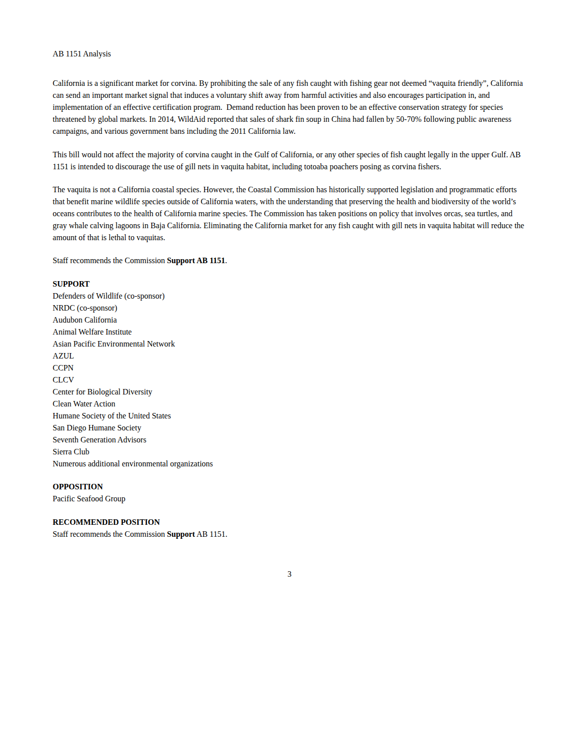AB 1151 Analysis
California is a significant market for corvina. By prohibiting the sale of any fish caught with fishing gear not deemed “vaquita friendly”, California can send an important market signal that induces a voluntary shift away from harmful activities and also encourages participation in, and implementation of an effective certification program. Demand reduction has been proven to be an effective conservation strategy for species threatened by global markets. In 2014, WildAid reported that sales of shark fin soup in China had fallen by 50-70% following public awareness campaigns, and various government bans including the 2011 California law.
This bill would not affect the majority of corvina caught in the Gulf of California, or any other species of fish caught legally in the upper Gulf. AB 1151 is intended to discourage the use of gill nets in vaquita habitat, including totoaba poachers posing as corvina fishers.
The vaquita is not a California coastal species. However, the Coastal Commission has historically supported legislation and programmatic efforts that benefit marine wildlife species outside of California waters, with the understanding that preserving the health and biodiversity of the world’s oceans contributes to the health of California marine species. The Commission has taken positions on policy that involves orcas, sea turtles, and gray whale calving lagoons in Baja California. Eliminating the California market for any fish caught with gill nets in vaquita habitat will reduce the amount of that is lethal to vaquitas.
Staff recommends the Commission Support AB 1151.
SUPPORT
Defenders of Wildlife (co-sponsor)
NRDC (co-sponsor)
Audubon California
Animal Welfare Institute
Asian Pacific Environmental Network
AZUL
CCPN
CLCV
Center for Biological Diversity
Clean Water Action
Humane Society of the United States
San Diego Humane Society
Seventh Generation Advisors
Sierra Club
Numerous additional environmental organizations
OPPOSITION
Pacific Seafood Group
RECOMMENDED POSITION
Staff recommends the Commission Support AB 1151.
3